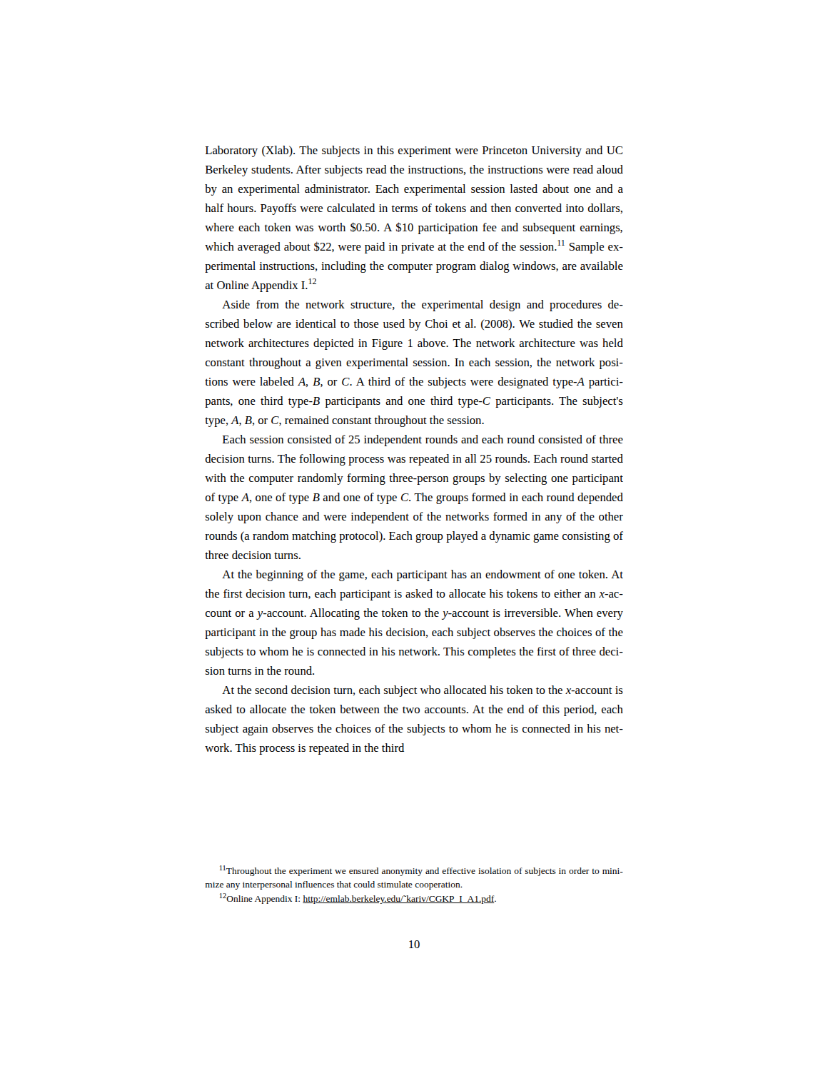Laboratory (Xlab). The subjects in this experiment were Princeton University and UC Berkeley students. After subjects read the instructions, the instructions were read aloud by an experimental administrator. Each experimental session lasted about one and a half hours. Payoffs were calculated in terms of tokens and then converted into dollars, where each token was worth $0.50. A $10 participation fee and subsequent earnings, which averaged about $22, were paid in private at the end of the session.11 Sample experimental instructions, including the computer program dialog windows, are available at Online Appendix I.12
Aside from the network structure, the experimental design and procedures described below are identical to those used by Choi et al. (2008). We studied the seven network architectures depicted in Figure 1 above. The network architecture was held constant throughout a given experimental session. In each session, the network positions were labeled A, B, or C. A third of the subjects were designated type-A participants, one third type-B participants and one third type-C participants. The subject's type, A, B, or C, remained constant throughout the session.
Each session consisted of 25 independent rounds and each round consisted of three decision turns. The following process was repeated in all 25 rounds. Each round started with the computer randomly forming three-person groups by selecting one participant of type A, one of type B and one of type C. The groups formed in each round depended solely upon chance and were independent of the networks formed in any of the other rounds (a random matching protocol). Each group played a dynamic game consisting of three decision turns.
At the beginning of the game, each participant has an endowment of one token. At the first decision turn, each participant is asked to allocate his tokens to either an x-account or a y-account. Allocating the token to the y-account is irreversible. When every participant in the group has made his decision, each subject observes the choices of the subjects to whom he is connected in his network. This completes the first of three decision turns in the round.
At the second decision turn, each subject who allocated his token to the x-account is asked to allocate the token between the two accounts. At the end of this period, each subject again observes the choices of the subjects to whom he is connected in his network. This process is repeated in the third
11Throughout the experiment we ensured anonymity and effective isolation of subjects in order to minimize any interpersonal influences that could stimulate cooperation.
12Online Appendix I: http://emlab.berkeley.edu/˜kariv/CGKP_I_A1.pdf.
10